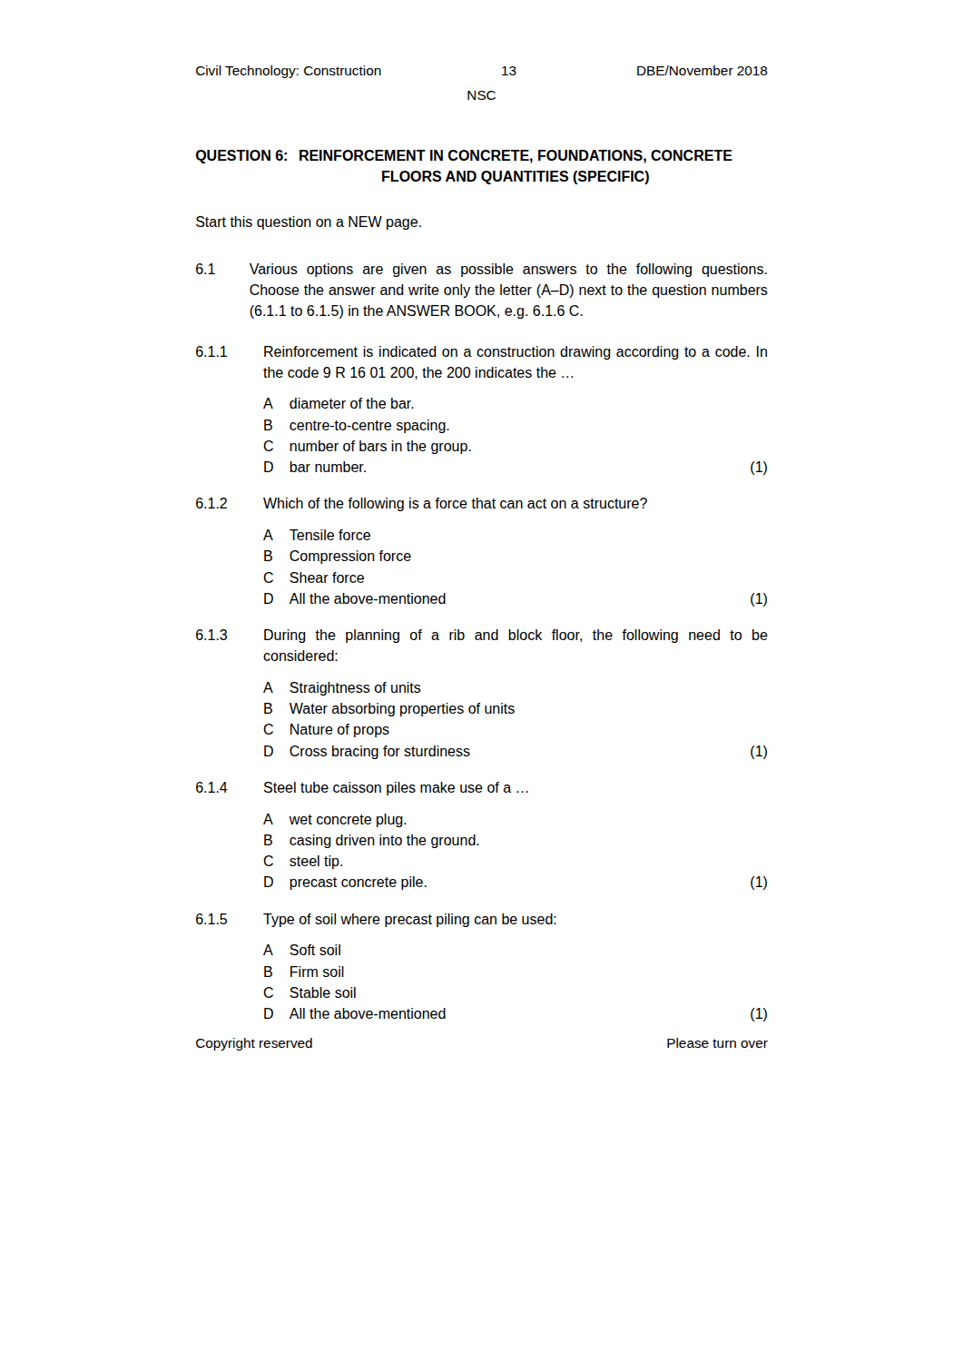Civil Technology: Construction
13
DBE/November 2018
NSC
QUESTION 6:
REINFORCEMENT IN CONCRETE, FOUNDATIONS, CONCRETEFLOORS AND QUANTITIES (SPECIFIC)
Start this question on a NEW page.
6.1
Various options are given as possible answers to the following questions. Choose the answer and write only the letter (A–D) next to the question numbers (6.1.1 to 6.1.5) in the ANSWER BOOK, e.g. 6.1.6 C.
6.1.1
Reinforcement is indicated on a construction drawing according to a code. In the code 9 R 16 01 200, the 200 indicates the …
Adiameter of the bar.
Bcentre-to-centre spacing.
Cnumber of bars in the group.
Dbar number.(1)
6.1.2
Which of the following is a force that can act on a structure?
ATensile force
BCompression force
CShear force
DAll the above-mentioned(1)
6.1.3
During the planning of a rib and block floor, the following need to be considered:
AStraightness of units
BWater absorbing properties of units
CNature of props
DCross bracing for sturdiness(1)
6.1.4
Steel tube caisson piles make use of a …
Awet concrete plug.
Bcasing driven into the ground.
Csteel tip.
Dprecast concrete pile.(1)
6.1.5
Type of soil where precast piling can be used:
ASoft soil
BFirm soil
CStable soil
DAll the above-mentioned(1)
Copyright reserved
Please turn over